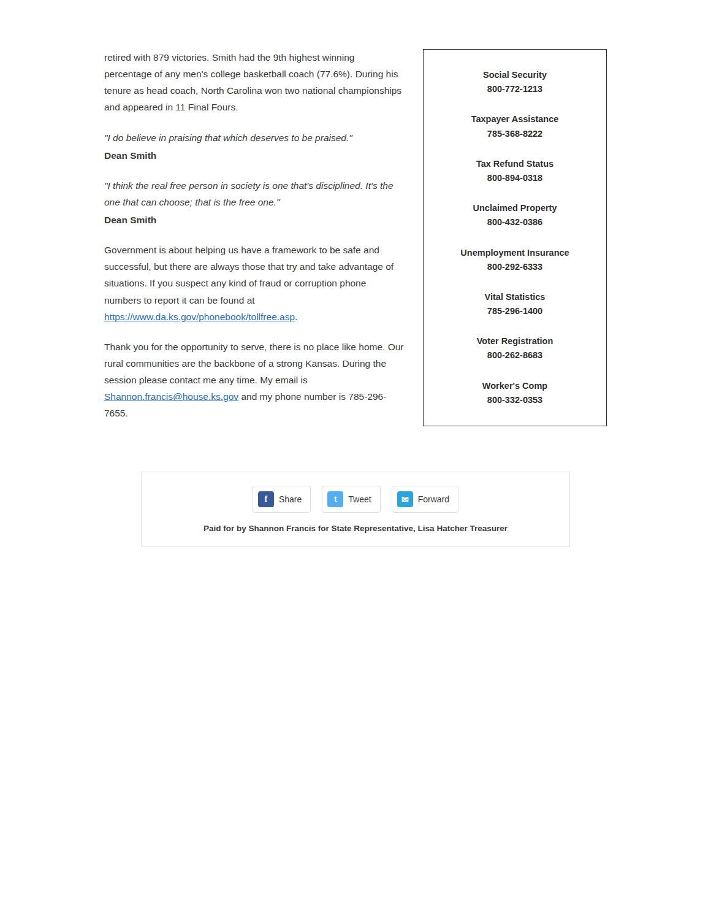retired with 879 victories. Smith had the 9th highest winning percentage of any men's college basketball coach (77.6%). During his tenure as head coach, North Carolina won two national championships and appeared in 11 Final Fours.
"I do believe in praising that which deserves to be praised."
Dean Smith
"I think the real free person in society is one that's disciplined. It's the one that can choose; that is the free one."
Dean Smith
Government is about helping us have a framework to be safe and successful, but there are always those that try and take advantage of situations. If you suspect any kind of fraud or corruption phone numbers to report it can be found at https://www.da.ks.gov/phonebook/tollfree.asp.
Thank you for the opportunity to serve, there is no place like home. Our rural communities are the backbone of a strong Kansas. During the session please contact me any time. My email is Shannon.francis@house.ks.gov and my phone number is 785-296-7655.
Social Security
800-772-1213
Taxpayer Assistance
785-368-8222
Tax Refund Status
800-894-0318
Unclaimed Property
800-432-0386
Unemployment Insurance
800-292-6333
Vital Statistics
785-296-1400
Voter Registration
800-262-8683
Worker's Comp
800-332-0353
fShare tTweet ✉Forward
Paid for by Shannon Francis for State Representative, Lisa Hatcher Treasurer